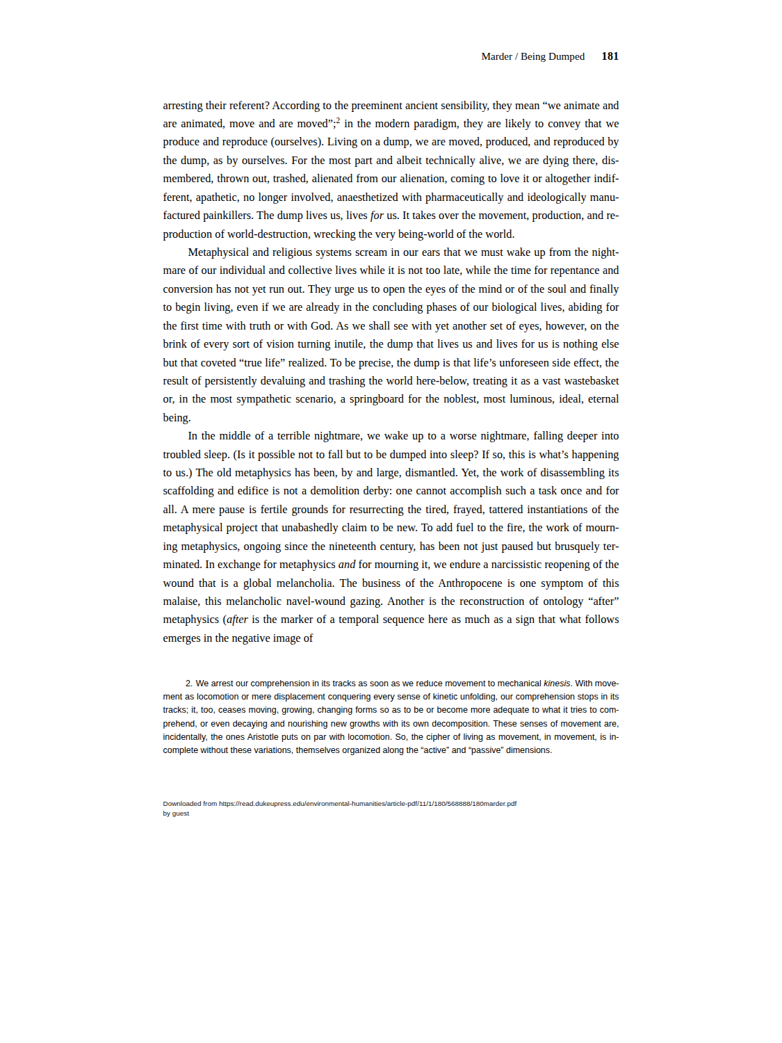Marder / Being Dumped 181
arresting their referent? According to the preeminent ancient sensibility, they mean “we animate and are animated, move and are moved”;2 in the modern paradigm, they are likely to convey that we produce and reproduce (ourselves). Living on a dump, we are moved, produced, and reproduced by the dump, as by ourselves. For the most part and albeit technically alive, we are dying there, dismembered, thrown out, trashed, alienated from our alienation, coming to love it or altogether indifferent, apathetic, no longer involved, anaesthetized with pharmaceutically and ideologically manufactured painkillers. The dump lives us, lives for us. It takes over the movement, production, and reproduction of world-destruction, wrecking the very being-world of the world.
Metaphysical and religious systems scream in our ears that we must wake up from the nightmare of our individual and collective lives while it is not too late, while the time for repentance and conversion has not yet run out. They urge us to open the eyes of the mind or of the soul and finally to begin living, even if we are already in the concluding phases of our biological lives, abiding for the first time with truth or with God. As we shall see with yet another set of eyes, however, on the brink of every sort of vision turning inutile, the dump that lives us and lives for us is nothing else but that coveted “true life” realized. To be precise, the dump is that life’s unforeseen side effect, the result of persistently devaluing and trashing the world here-below, treating it as a vast wastebasket or, in the most sympathetic scenario, a springboard for the noblest, most luminous, ideal, eternal being.
In the middle of a terrible nightmare, we wake up to a worse nightmare, falling deeper into troubled sleep. (Is it possible not to fall but to be dumped into sleep? If so, this is what’s happening to us.) The old metaphysics has been, by and large, dismantled. Yet, the work of disassembling its scaffolding and edifice is not a demolition derby: one cannot accomplish such a task once and for all. A mere pause is fertile grounds for resurrecting the tired, frayed, tattered instantiations of the metaphysical project that unabashedly claim to be new. To add fuel to the fire, the work of mourning metaphysics, ongoing since the nineteenth century, has been not just paused but brusquely terminated. In exchange for metaphysics and for mourning it, we endure a narcissistic reopening of the wound that is a global melancholia. The business of the Anthropocene is one symptom of this malaise, this melancholic navel-wound gazing. Another is the reconstruction of ontology “after” metaphysics (after is the marker of a temporal sequence here as much as a sign that what follows emerges in the negative image of
2. We arrest our comprehension in its tracks as soon as we reduce movement to mechanical kinesis. With movement as locomotion or mere displacement conquering every sense of kinetic unfolding, our comprehension stops in its tracks; it, too, ceases moving, growing, changing forms so as to be or become more adequate to what it tries to comprehend, or even decaying and nourishing new growths with its own decomposition. These senses of movement are, incidentally, the ones Aristotle puts on par with locomotion. So, the cipher of living as movement, in movement, is incomplete without these variations, themselves organized along the “active” and “passive” dimensions.
Downloaded from https://read.dukeupress.edu/environmental-humanities/article-pdf/11/1/180/568888/180marder.pdf
by guest